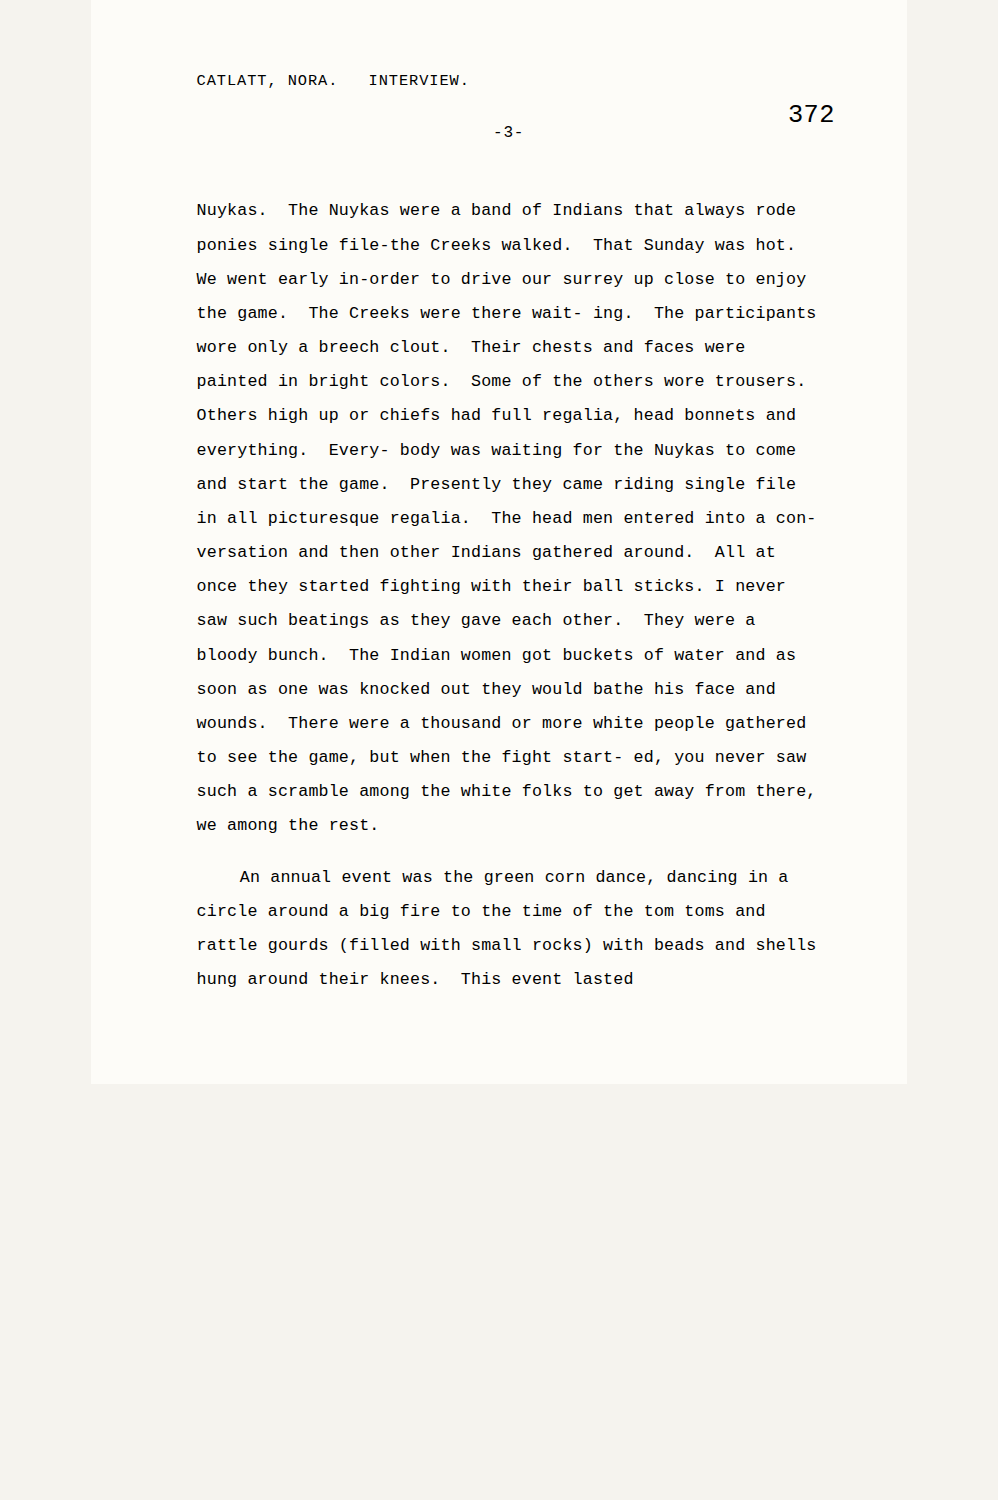CATLATT, NORA. INTERVIEW.
-3-
372
Nuykas. The Nuykas were a band of Indians that always rode ponies single file-the Creeks walked. That Sunday was hot. We went early in-order to drive our surrey up close to enjoy the game. The Creeks were there wait- ing. The participants wore only a breech clout. Their chests and faces were painted in bright colors. Some of the others wore trousers. Others high up or chiefs had full regalia, head bonnets and everything. Every- body was waiting for the Nuykas to come and start the game. Presently they came riding single file in all picturesque regalia. The head men entered into a con- versation and then other Indians gathered around. All at once they started fighting with their ball sticks. I never saw such beatings as they gave each other. They were a bloody bunch. The Indian women got buckets of water and as soon as one was knocked out they would bathe his face and wounds. There were a thousand or more white people gathered to see the game, but when the fight start- ed, you never saw such a scramble among the white folks to get away from there, we among the rest.
An annual event was the green corn dance, dancing in a circle around a big fire to the time of the tom toms and rattle gourds (filled with small rocks) with beads and shells hung around their knees. This event lasted